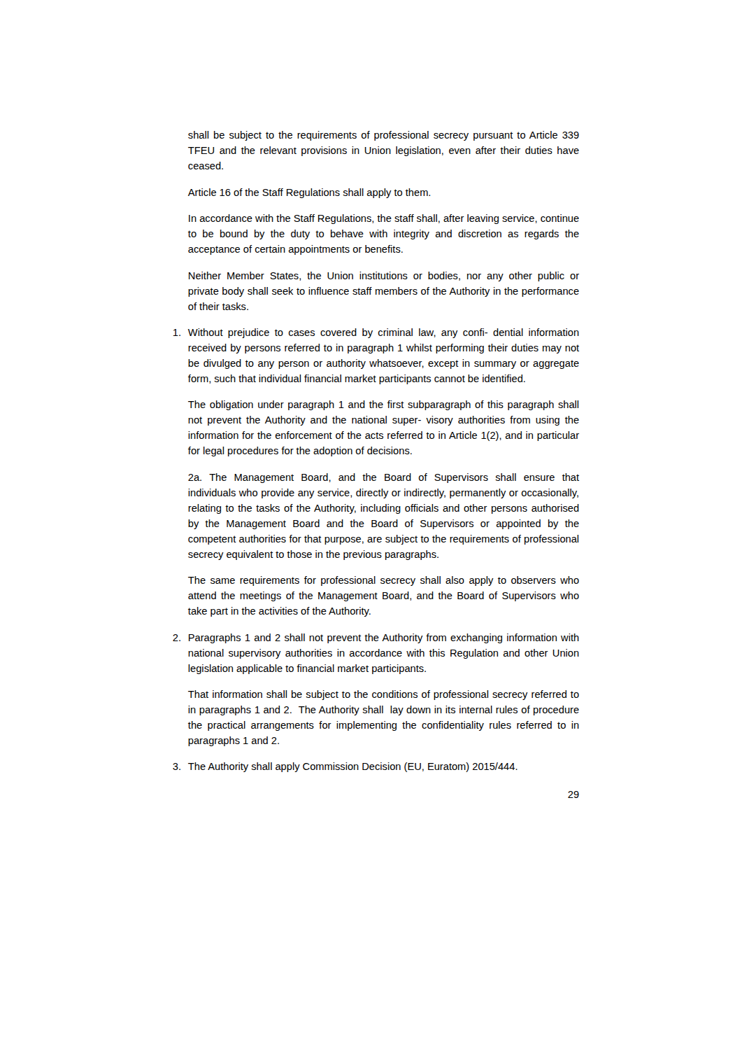shall be subject to the requirements of professional secrecy pursuant to Article 339 TFEU and the relevant provisions in Union legislation, even after their duties have ceased.
Article 16 of the Staff Regulations shall apply to them.
In accordance with the Staff Regulations, the staff shall, after leaving service, continue to be bound by the duty to behave with integrity and discretion as regards the acceptance of certain appointments or benefits.
Neither Member States, the Union institutions or bodies, nor any other public or private body shall seek to influence staff members of the Authority in the performance of their tasks.
Without prejudice to cases covered by criminal law, any confi- dential information received by persons referred to in paragraph 1 whilst performing their duties may not be divulged to any person or authority whatsoever, except in summary or aggregate form, such that individual financial market participants cannot be identified.
The obligation under paragraph 1 and the first subparagraph of this paragraph shall not prevent the Authority and the national super- visory authorities from using the information for the enforcement of the acts referred to in Article 1(2), and in particular for legal procedures for the adoption of decisions.
2a. The Management Board, and the Board of Supervisors shall ensure that individuals who provide any service, directly or indirectly, permanently or occasionally, relating to the tasks of the Authority, including officials and other persons authorised by the Management Board and the Board of Supervisors or appointed by the competent authorities for that purpose, are subject to the requirements of professional secrecy equivalent to those in the previous paragraphs.
The same requirements for professional secrecy shall also apply to observers who attend the meetings of the Management Board, and the Board of Supervisors who take part in the activities of the Authority.
Paragraphs 1 and 2 shall not prevent the Authority from exchanging information with national supervisory authorities in accordance with this Regulation and other Union legislation applicable to financial market participants.
That information shall be subject to the conditions of professional secrecy referred to in paragraphs 1 and 2. The Authority shall lay down in its internal rules of procedure the practical arrangements for implementing the confidentiality rules referred to in paragraphs 1 and 2.
The Authority shall apply Commission Decision (EU, Euratom) 2015/444.
29